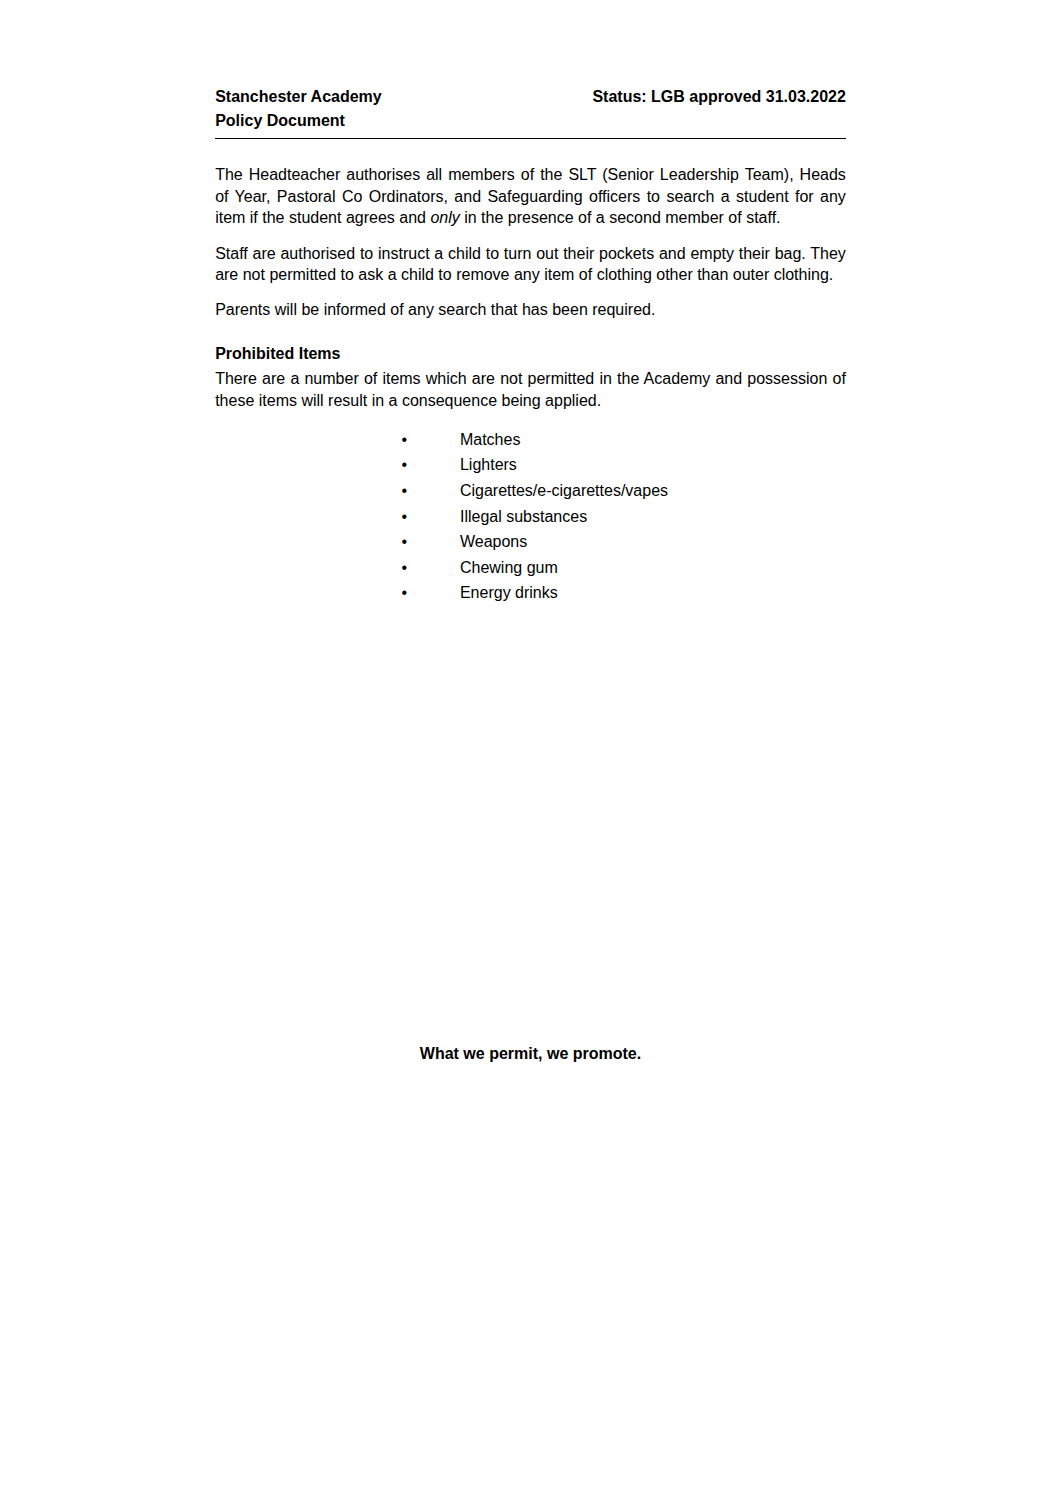Stanchester Academy Status: LGB approved 31.03.2022
Policy Document
The Headteacher authorises all members of the SLT (Senior Leadership Team), Heads of Year, Pastoral Co Ordinators, and Safeguarding officers to search a student for any item if the student agrees and only in the presence of a second member of staff.
Staff are authorised to instruct a child to turn out their pockets and empty their bag. They are not permitted to ask a child to remove any item of clothing other than outer clothing.
Parents will be informed of any search that has been required.
Prohibited Items
There are a number of items which are not permitted in the Academy and possession of these items will result in a consequence being applied.
•Matches
•Lighters
•Cigarettes/e-cigarettes/vapes
•Illegal substances
•Weapons
•Chewing gum
•Energy drinks
What we permit, we promote.